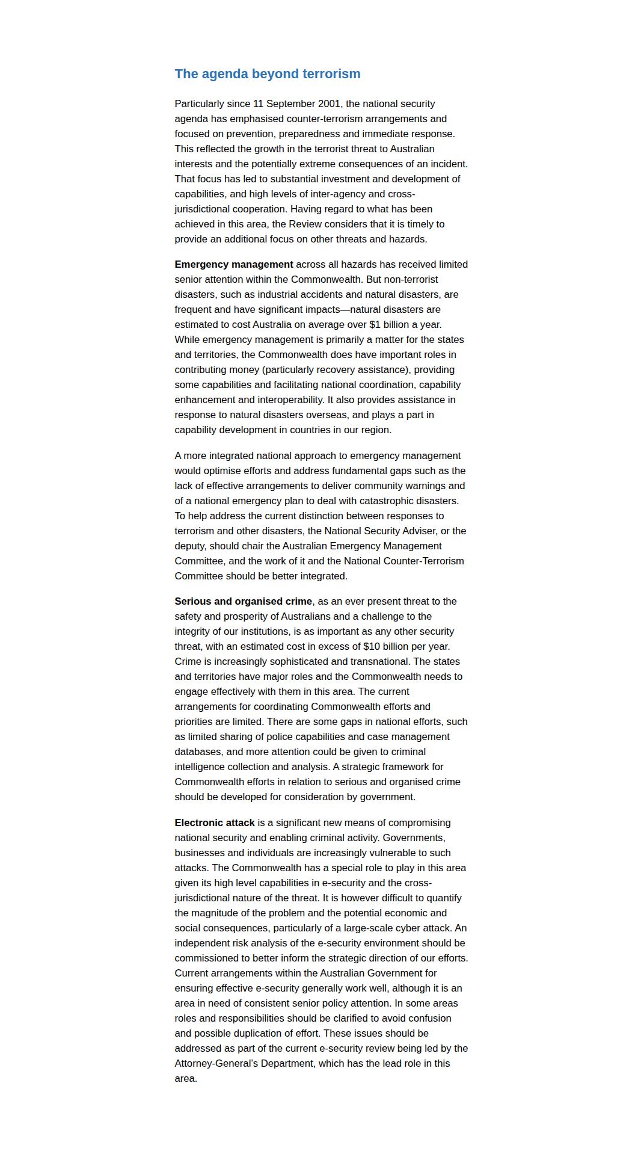The agenda beyond terrorism
Particularly since 11 September 2001, the national security agenda has emphasised counter-terrorism arrangements and focused on prevention, preparedness and immediate response. This reflected the growth in the terrorist threat to Australian interests and the potentially extreme consequences of an incident. That focus has led to substantial investment and development of capabilities, and high levels of inter-agency and cross-jurisdictional cooperation. Having regard to what has been achieved in this area, the Review considers that it is timely to provide an additional focus on other threats and hazards.
Emergency management across all hazards has received limited senior attention within the Commonwealth. But non-terrorist disasters, such as industrial accidents and natural disasters, are frequent and have significant impacts—natural disasters are estimated to cost Australia on average over $1 billion a year. While emergency management is primarily a matter for the states and territories, the Commonwealth does have important roles in contributing money (particularly recovery assistance), providing some capabilities and facilitating national coordination, capability enhancement and interoperability. It also provides assistance in response to natural disasters overseas, and plays a part in capability development in countries in our region.
A more integrated national approach to emergency management would optimise efforts and address fundamental gaps such as the lack of effective arrangements to deliver community warnings and of a national emergency plan to deal with catastrophic disasters. To help address the current distinction between responses to terrorism and other disasters, the National Security Adviser, or the deputy, should chair the Australian Emergency Management Committee, and the work of it and the National Counter-Terrorism Committee should be better integrated.
Serious and organised crime, as an ever present threat to the safety and prosperity of Australians and a challenge to the integrity of our institutions, is as important as any other security threat, with an estimated cost in excess of $10 billion per year. Crime is increasingly sophisticated and transnational. The states and territories have major roles and the Commonwealth needs to engage effectively with them in this area. The current arrangements for coordinating Commonwealth efforts and priorities are limited. There are some gaps in national efforts, such as limited sharing of police capabilities and case management databases, and more attention could be given to criminal intelligence collection and analysis. A strategic framework for Commonwealth efforts in relation to serious and organised crime should be developed for consideration by government.
Electronic attack is a significant new means of compromising national security and enabling criminal activity. Governments, businesses and individuals are increasingly vulnerable to such attacks. The Commonwealth has a special role to play in this area given its high level capabilities in e-security and the cross-jurisdictional nature of the threat. It is however difficult to quantify the magnitude of the problem and the potential economic and social consequences, particularly of a large-scale cyber attack. An independent risk analysis of the e-security environment should be commissioned to better inform the strategic direction of our efforts. Current arrangements within the Australian Government for ensuring effective e-security generally work well, although it is an area in need of consistent senior policy attention. In some areas roles and responsibilities should be clarified to avoid confusion and possible duplication of effort. These issues should be addressed as part of the current e-security review being led by the Attorney-General’s Department, which has the lead role in this area.